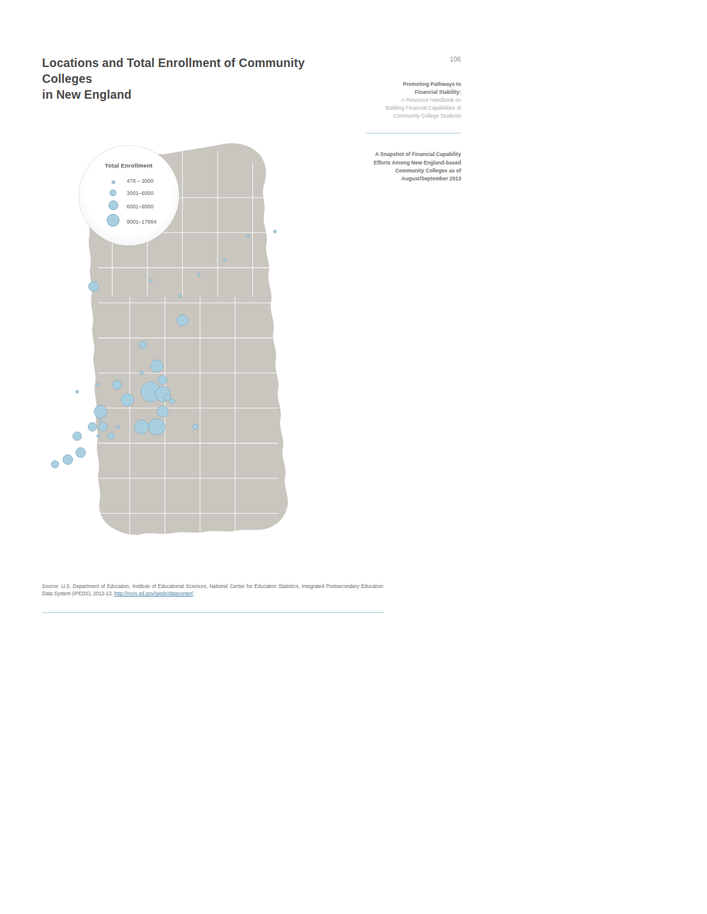Locations and Total Enrollment of Community Colleges
in New England
106
Promoting Pathways to
Financial Stability:
A Resource Handbook on
Building Financial Capabilities of
Community College Students
A Snapshot of Financial Capability
Efforts Among New England-based
Community Colleges as of
August/September 2013
Total Enrollment
| | 478 – 3000 |
| | 3001–6000 |
| | 6001–9000 |
| | 9001–17884 |
Source: U.S. Department of Education, Institute of Educational Sciences, National Center for Education Statistics, Integrated Postsecondary Education Data System (IPEDS), 2012-13, http://nces.ed.gov/ipeds/datacenter/.